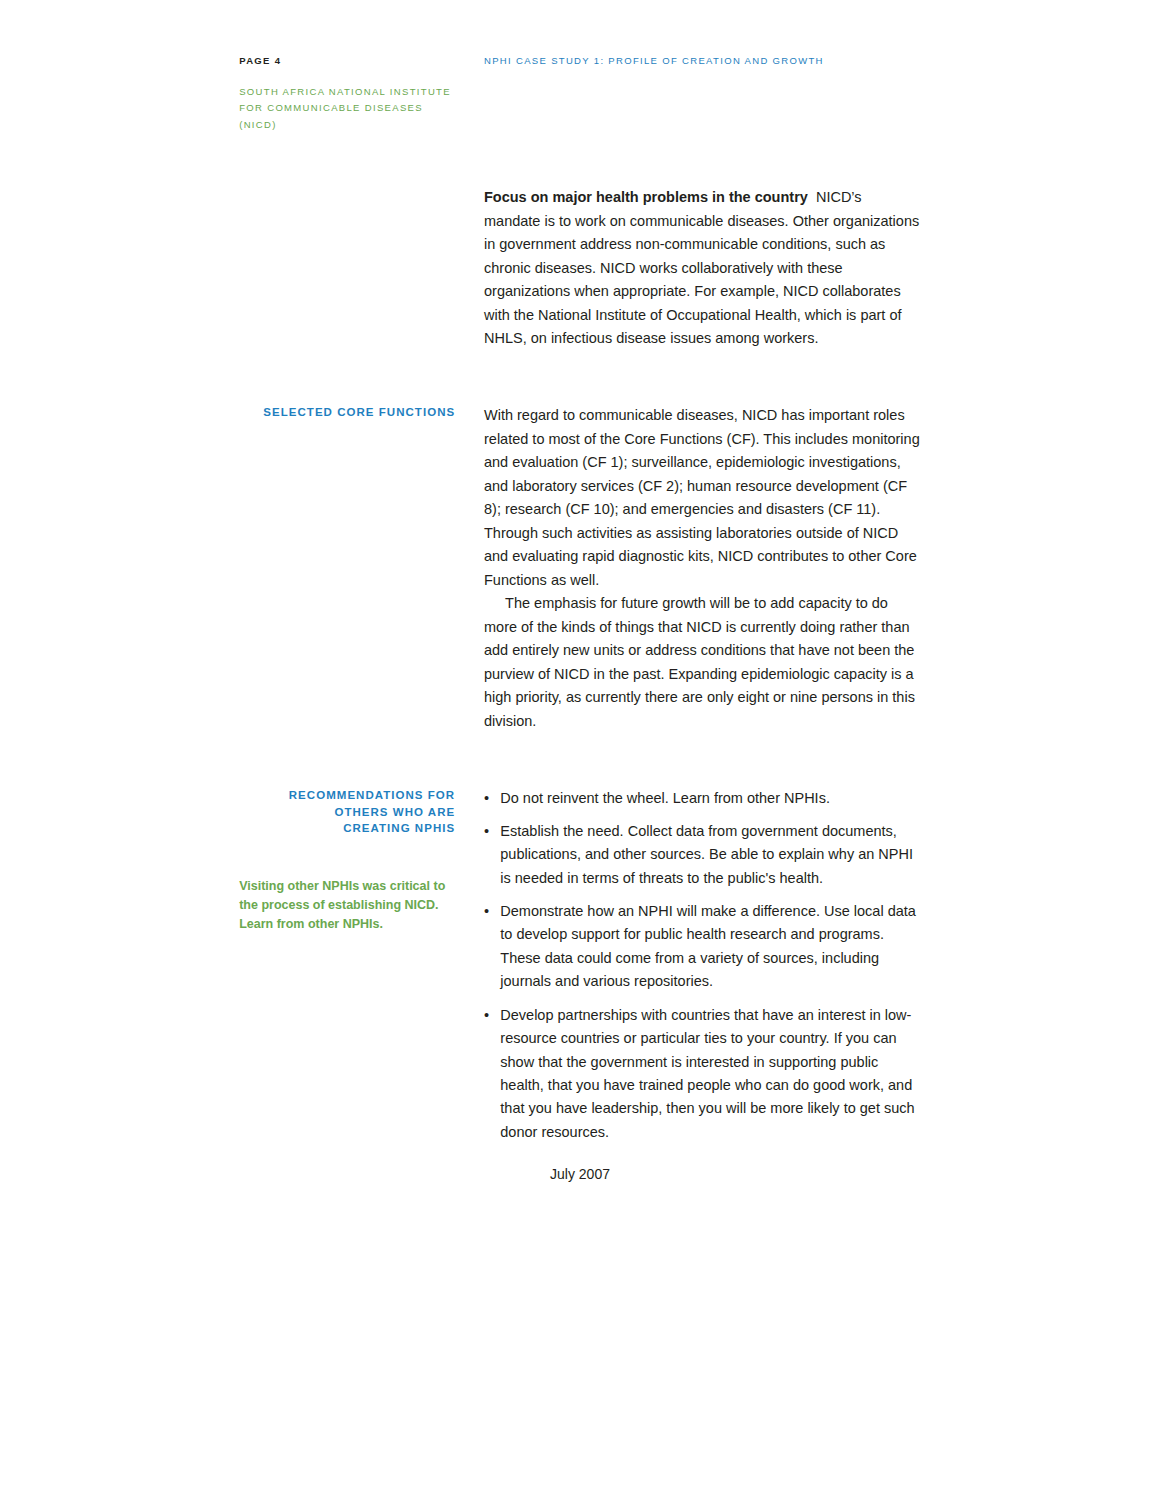Page 4
South Africa National Institute
for Communicable Diseases
(NICD)
NPHI Case Study 1: Profile of Creation and Growth
Focus on major health problems in the country NICD’s mandate is to work on communicable diseases. Other organizations in government address non-communicable conditions, such as chronic diseases. NICD works collaboratively with these organizations when appropriate. For example, NICD collaborates with the National Institute of Occupational Health, which is part of NHLS, on infectious disease issues among workers.
Selected Core Functions
With regard to communicable diseases, NICD has important roles related to most of the Core Functions (CF). This includes monitoring and evaluation (CF 1); surveillance, epidemiologic investigations, and laboratory services (CF 2); human resource development (CF 8); research (CF 10); and emergencies and disasters (CF 11). Through such activities as assisting laboratories outside of NICD and evaluating rapid diagnostic kits, NICD contributes to other Core Functions as well.
The emphasis for future growth will be to add capacity to do more of the kinds of things that NICD is currently doing rather than add entirely new units or address conditions that have not been the purview of NICD in the past. Expanding epidemiologic capacity is a high priority, as currently there are only eight or nine persons in this division.
Recommendations for
others who are
creating NPHIs
Visiting other NPHIs was critical to the process of establishing NICD. Learn from other NPHIs.
Do not reinvent the wheel. Learn from other NPHIs.
Establish the need. Collect data from government documents, publications, and other sources. Be able to explain why an NPHI is needed in terms of threats to the public's health.
Demonstrate how an NPHI will make a difference. Use local data to develop support for public health research and programs. These data could come from a variety of sources, including journals and various repositories.
Develop partnerships with countries that have an interest in low-resource countries or particular ties to your country. If you can show that the government is interested in supporting public health, that you have trained people who can do good work, and that you have leadership, then you will be more likely to get such donor resources.
July 2007